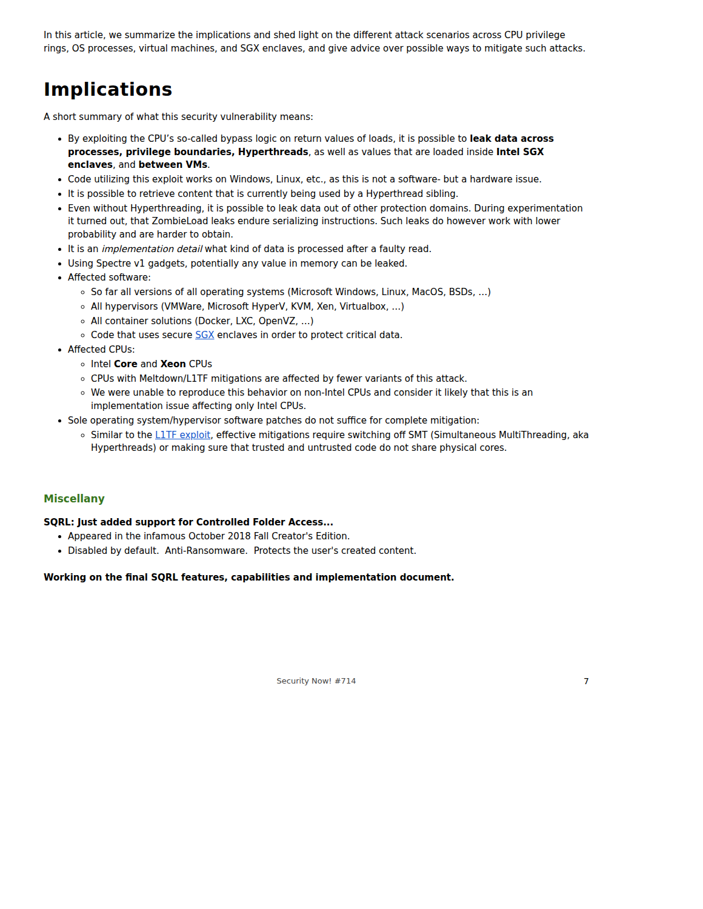In this article, we summarize the implications and shed light on the different attack scenarios across CPU privilege rings, OS processes, virtual machines, and SGX enclaves, and give advice over possible ways to mitigate such attacks.
Implications
A short summary of what this security vulnerability means:
By exploiting the CPU’s so-called bypass logic on return values of loads, it is possible to leak data across processes, privilege boundaries, Hyperthreads, as well as values that are loaded inside Intel SGX enclaves, and between VMs.
Code utilizing this exploit works on Windows, Linux, etc., as this is not a software- but a hardware issue.
It is possible to retrieve content that is currently being used by a Hyperthread sibling.
Even without Hyperthreading, it is possible to leak data out of other protection domains. During experimentation it turned out, that ZombieLoad leaks endure serializing instructions. Such leaks do however work with lower probability and are harder to obtain.
It is an implementation detail what kind of data is processed after a faulty read.
Using Spectre v1 gadgets, potentially any value in memory can be leaked.
Affected software:
So far all versions of all operating systems (Microsoft Windows, Linux, MacOS, BSDs, …)
All hypervisors (VMWare, Microsoft HyperV, KVM, Xen, Virtualbox, …)
All container solutions (Docker, LXC, OpenVZ, …)
Code that uses secure SGX enclaves in order to protect critical data.
Affected CPUs:
Intel Core and Xeon CPUs
CPUs with Meltdown/L1TF mitigations are affected by fewer variants of this attack.
We were unable to reproduce this behavior on non-Intel CPUs and consider it likely that this is an implementation issue affecting only Intel CPUs.
Sole operating system/hypervisor software patches do not suffice for complete mitigation:
Similar to the L1TF exploit, effective mitigations require switching off SMT (Simultaneous MultiThreading, aka Hyperthreads) or making sure that trusted and untrusted code do not share physical cores.
Miscellany
SQRL: Just added support for Controlled Folder Access...
Appeared in the infamous October 2018 Fall Creator's Edition.
Disabled by default. Anti-Ransomware. Protects the user's created content.
Working on the final SQRL features, capabilities and implementation document.
Security Now! #714 7